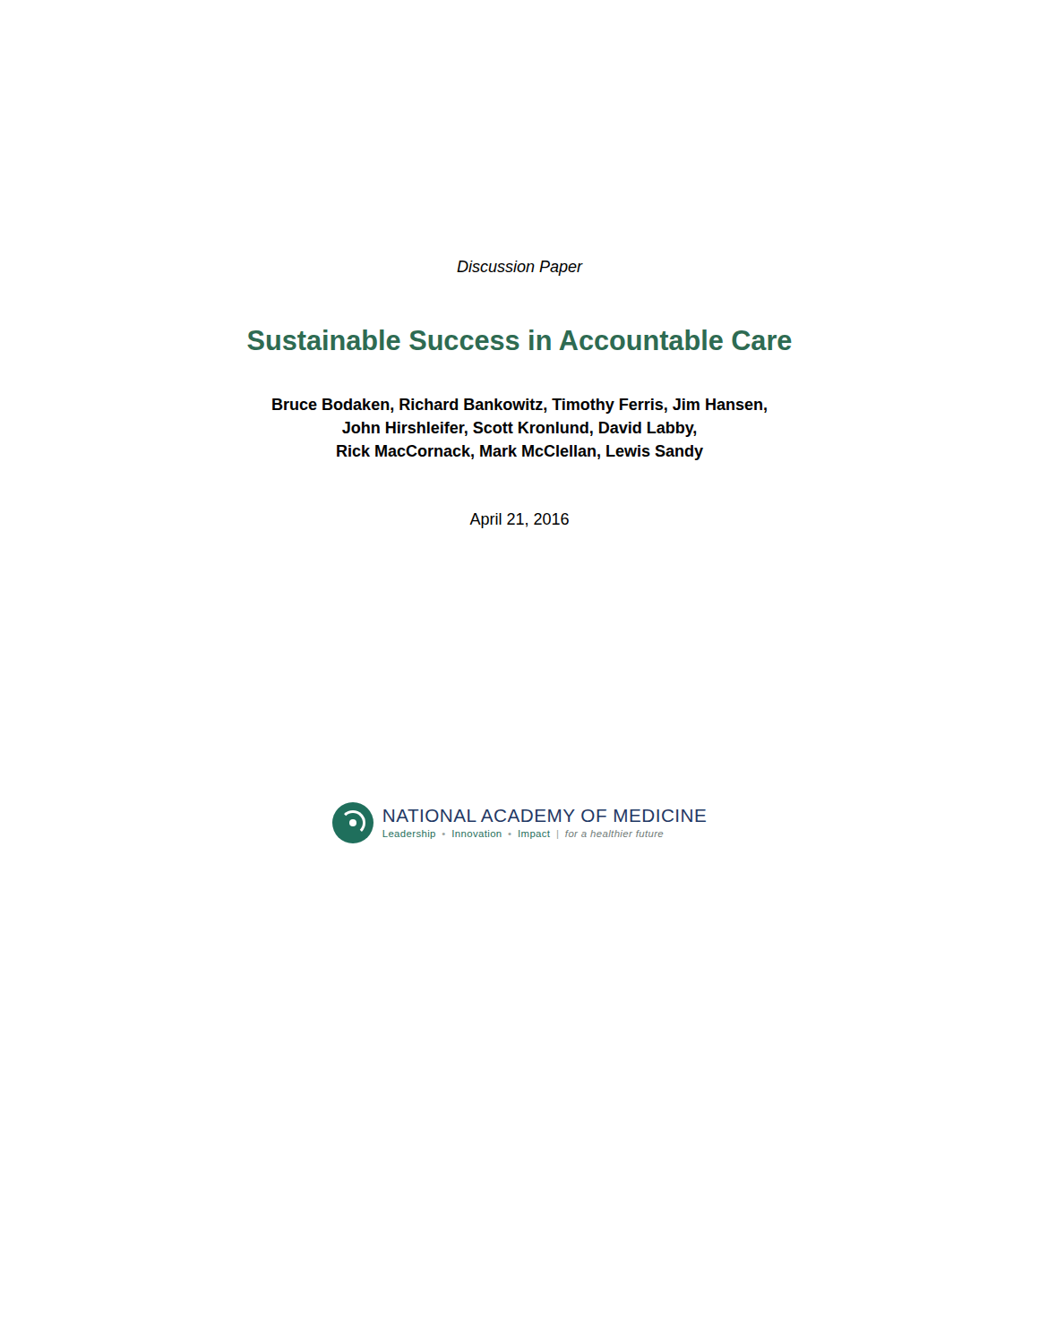Discussion Paper
Sustainable Success in Accountable Care
Bruce Bodaken, Richard Bankowitz, Timothy Ferris, Jim Hansen,
John Hirshleifer, Scott Kronlund, David Labby,
Rick MacCornack, Mark McClellan, Lewis Sandy
April 21, 2016
NATIONAL ACADEMY OF MEDICINE
Leadership • Innovation • Impact | for a healthier future